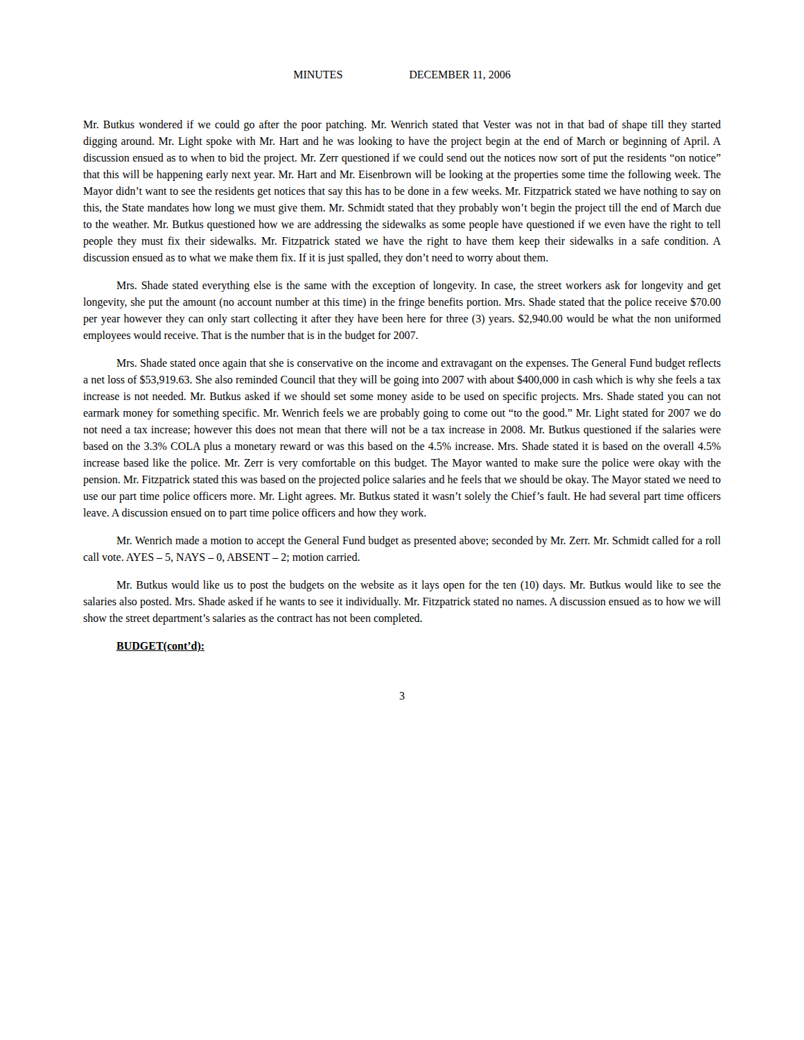MINUTES DECEMBER 11, 2006
Mr. Butkus wondered if we could go after the poor patching. Mr. Wenrich stated that Vester was not in that bad of shape till they started digging around. Mr. Light spoke with Mr. Hart and he was looking to have the project begin at the end of March or beginning of April. A discussion ensued as to when to bid the project. Mr. Zerr questioned if we could send out the notices now sort of put the residents “on notice” that this will be happening early next year. Mr. Hart and Mr. Eisenbrown will be looking at the properties some time the following week. The Mayor didn’t want to see the residents get notices that say this has to be done in a few weeks. Mr. Fitzpatrick stated we have nothing to say on this, the State mandates how long we must give them. Mr. Schmidt stated that they probably won’t begin the project till the end of March due to the weather. Mr. Butkus questioned how we are addressing the sidewalks as some people have questioned if we even have the right to tell people they must fix their sidewalks. Mr. Fitzpatrick stated we have the right to have them keep their sidewalks in a safe condition. A discussion ensued as to what we make them fix. If it is just spalled, they don’t need to worry about them.
Mrs. Shade stated everything else is the same with the exception of longevity. In case, the street workers ask for longevity and get longevity, she put the amount (no account number at this time) in the fringe benefits portion. Mrs. Shade stated that the police receive $70.00 per year however they can only start collecting it after they have been here for three (3) years. $2,940.00 would be what the non uniformed employees would receive. That is the number that is in the budget for 2007.
Mrs. Shade stated once again that she is conservative on the income and extravagant on the expenses. The General Fund budget reflects a net loss of $53,919.63. She also reminded Council that they will be going into 2007 with about $400,000 in cash which is why she feels a tax increase is not needed. Mr. Butkus asked if we should set some money aside to be used on specific projects. Mrs. Shade stated you can not earmark money for something specific. Mr. Wenrich feels we are probably going to come out “to the good.” Mr. Light stated for 2007 we do not need a tax increase; however this does not mean that there will not be a tax increase in 2008. Mr. Butkus questioned if the salaries were based on the 3.3% COLA plus a monetary reward or was this based on the 4.5% increase. Mrs. Shade stated it is based on the overall 4.5% increase based like the police. Mr. Zerr is very comfortable on this budget. The Mayor wanted to make sure the police were okay with the pension. Mr. Fitzpatrick stated this was based on the projected police salaries and he feels that we should be okay. The Mayor stated we need to use our part time police officers more. Mr. Light agrees. Mr. Butkus stated it wasn’t solely the Chief’s fault. He had several part time officers leave. A discussion ensued on to part time police officers and how they work.
Mr. Wenrich made a motion to accept the General Fund budget as presented above; seconded by Mr. Zerr. Mr. Schmidt called for a roll call vote. AYES – 5, NAYS – 0, ABSENT – 2; motion carried.
Mr. Butkus would like us to post the budgets on the website as it lays open for the ten (10) days. Mr. Butkus would like to see the salaries also posted. Mrs. Shade asked if he wants to see it individually. Mr. Fitzpatrick stated no names. A discussion ensued as to how we will show the street department’s salaries as the contract has not been completed.
BUDGET(cont’d):
3